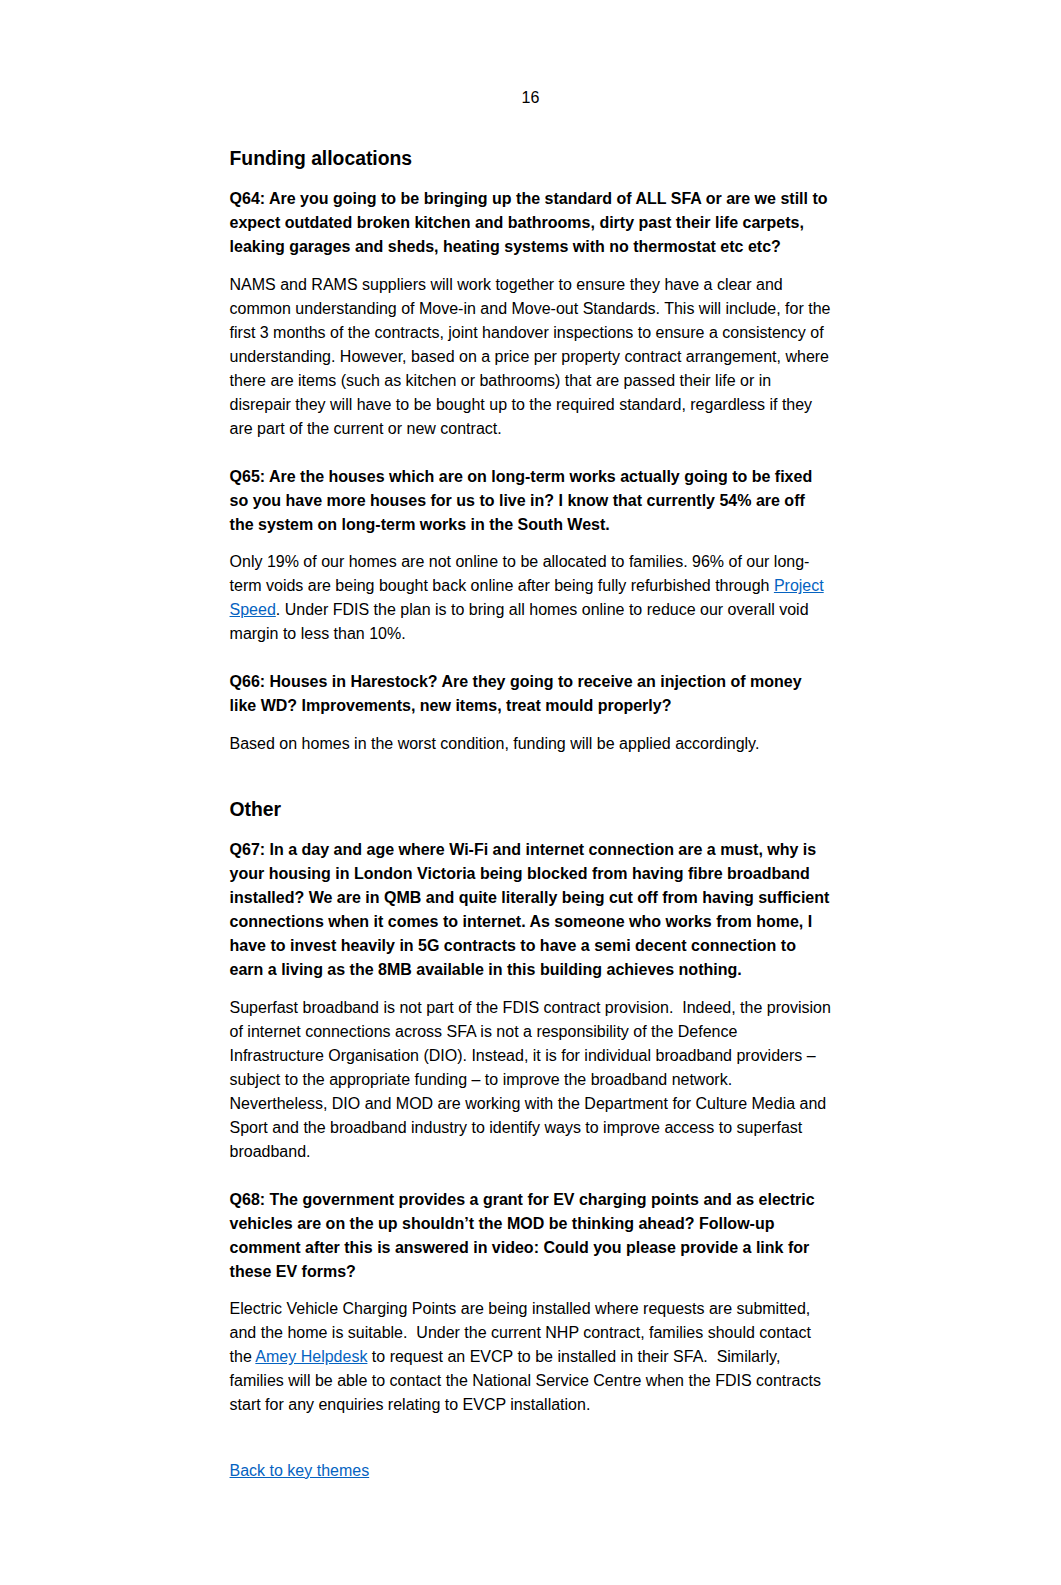16
Funding allocations
Q64: Are you going to be bringing up the standard of ALL SFA or are we still to expect outdated broken kitchen and bathrooms, dirty past their life carpets, leaking garages and sheds, heating systems with no thermostat etc etc?
NAMS and RAMS suppliers will work together to ensure they have a clear and common understanding of Move-in and Move-out Standards. This will include, for the first 3 months of the contracts, joint handover inspections to ensure a consistency of understanding. However, based on a price per property contract arrangement, where there are items (such as kitchen or bathrooms) that are passed their life or in disrepair they will have to be bought up to the required standard, regardless if they are part of the current or new contract.
Q65: Are the houses which are on long-term works actually going to be fixed so you have more houses for us to live in? I know that currently 54% are off the system on long-term works in the South West.
Only 19% of our homes are not online to be allocated to families. 96% of our long-term voids are being bought back online after being fully refurbished through Project Speed. Under FDIS the plan is to bring all homes online to reduce our overall void margin to less than 10%.
Q66: Houses in Harestock? Are they going to receive an injection of money like WD? Improvements, new items, treat mould properly?
Based on homes in the worst condition, funding will be applied accordingly.
Other
Q67: In a day and age where Wi-Fi and internet connection are a must, why is your housing in London Victoria being blocked from having fibre broadband installed? We are in QMB and quite literally being cut off from having sufficient connections when it comes to internet. As someone who works from home, I have to invest heavily in 5G contracts to have a semi decent connection to earn a living as the 8MB available in this building achieves nothing.
Superfast broadband is not part of the FDIS contract provision. Indeed, the provision of internet connections across SFA is not a responsibility of the Defence Infrastructure Organisation (DIO). Instead, it is for individual broadband providers – subject to the appropriate funding – to improve the broadband network. Nevertheless, DIO and MOD are working with the Department for Culture Media and Sport and the broadband industry to identify ways to improve access to superfast broadband.
Q68: The government provides a grant for EV charging points and as electric vehicles are on the up shouldn’t the MOD be thinking ahead? Follow-up comment after this is answered in video: Could you please provide a link for these EV forms?
Electric Vehicle Charging Points are being installed where requests are submitted, and the home is suitable. Under the current NHP contract, families should contact the Amey Helpdesk to request an EVCP to be installed in their SFA. Similarly, families will be able to contact the National Service Centre when the FDIS contracts start for any enquiries relating to EVCP installation.
Back to key themes